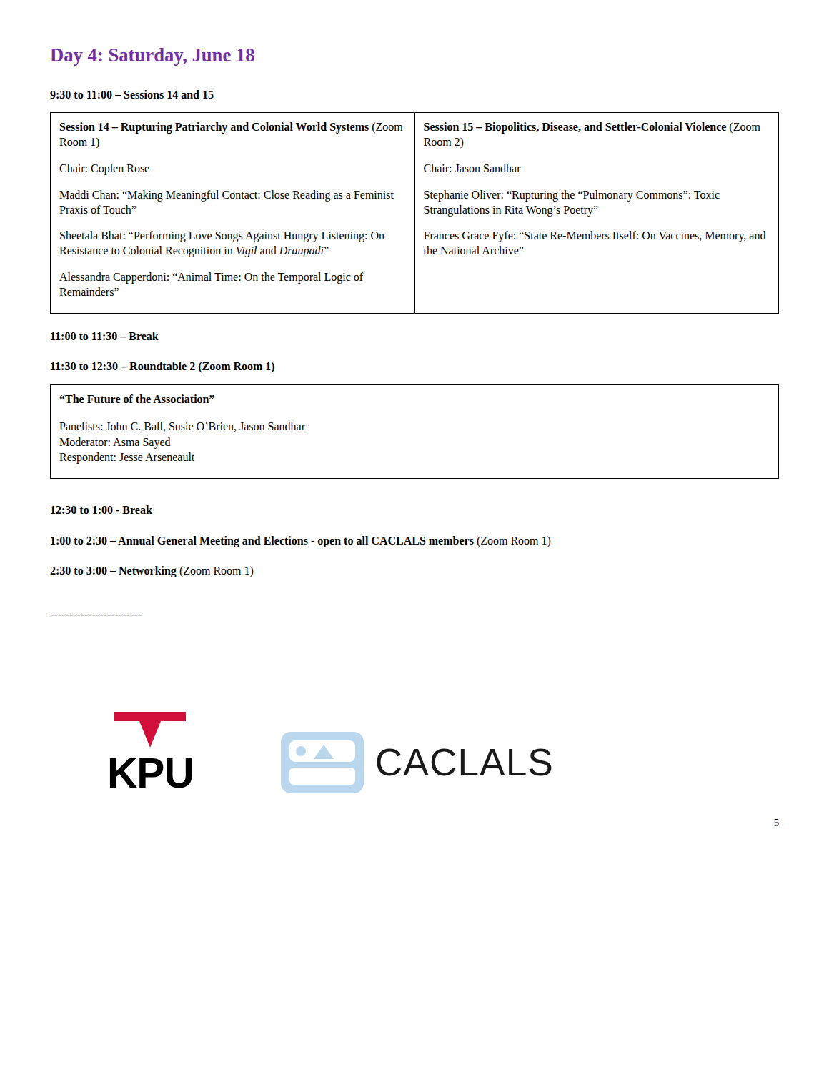Day 4: Saturday, June 18
9:30 to 11:00 – Sessions 14 and 15
| Session 14 – Rupturing Patriarchy and Colonial World Systems (Zoom Room 1) Chair: Coplen Rose Maddi Chan: “Making Meaningful Contact: Close Reading as a Feminist Praxis of Touch” Sheetala Bhat: “Performing Love Songs Against Hungry Listening: On Resistance to Colonial Recognition in Vigil and Draupadi ” Alessandra Capperdoni: “Animal Time: On the Temporal Logic of Remainders” | Session 15 – Biopolitics, Disease, and Settler-Colonial Violence (Zoom Room 2) Chair: Jason Sandhar Stephanie Oliver: “Rupturing the “Pulmonary Commons”: Toxic Strangulations in Rita Wong’s Poetry” Frances Grace Fyfe: “State Re-Members Itself: On Vaccines, Memory, and the National Archive” |
11:00 to 11:30 – Break
11:30 to 12:30 – Roundtable 2 (Zoom Room 1)
| “The Future of the Association” Panelists: John C. Ball, Susie O’Brien, Jason Sandhar Moderator: Asma Sayed Respondent: Jesse Arseneault |
12:30 to 1:00 - Break
1:00 to 2:30 – Annual General Meeting and Elections - open to all CACLALS members (Zoom Room 1)
2:30 to 3:00 – Networking (Zoom Room 1)
------------------------
KPU
CACLALS
5